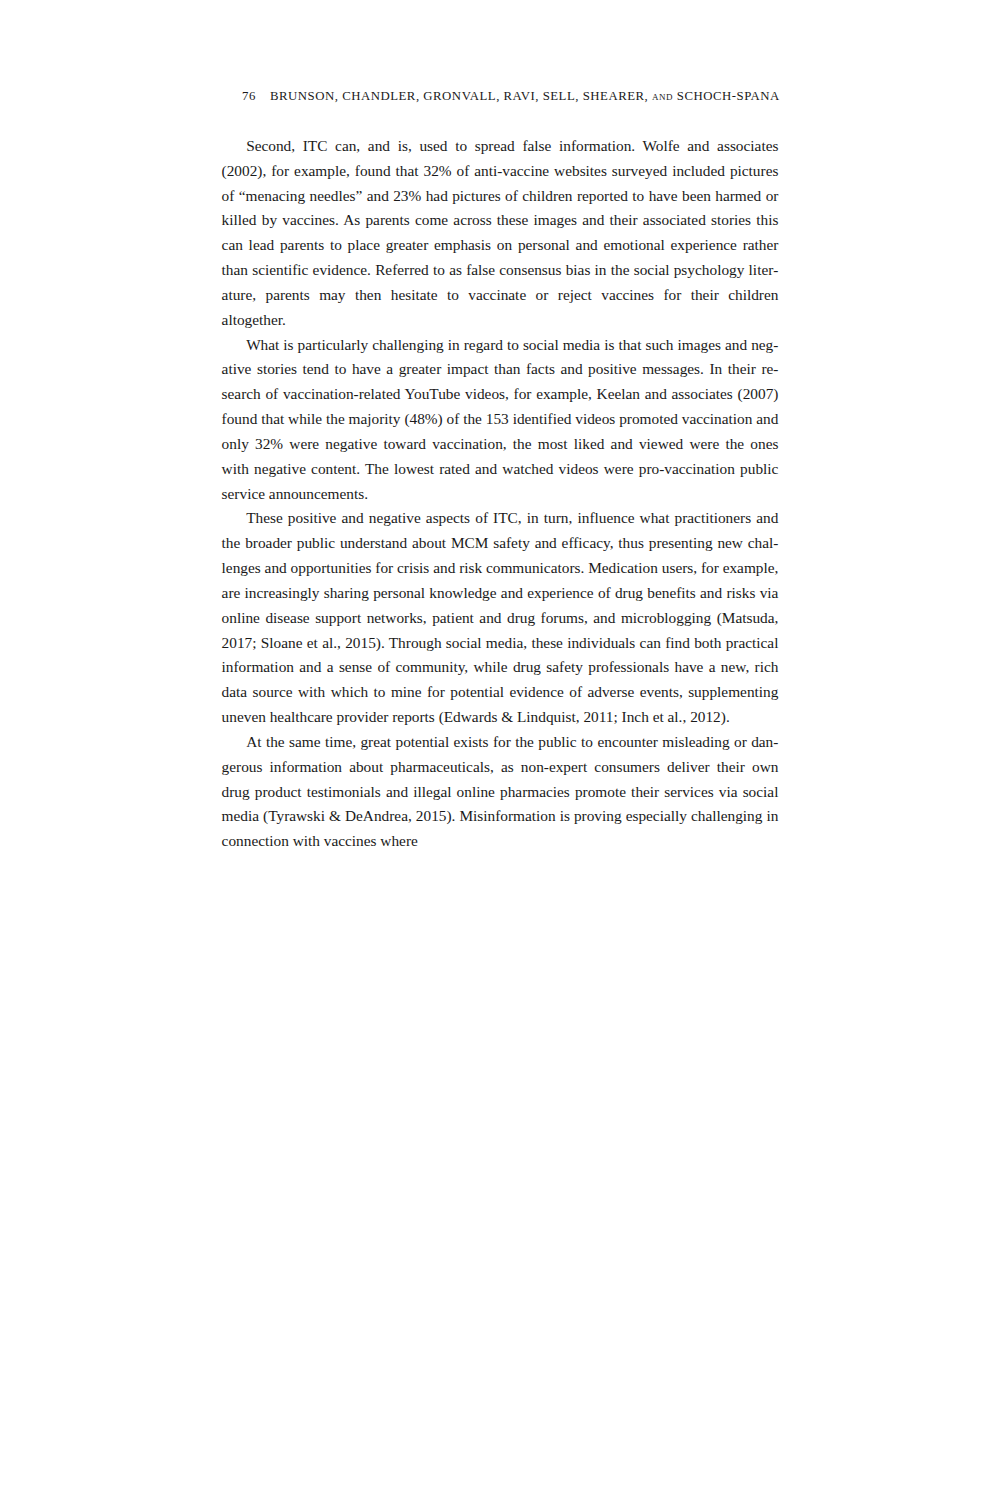76 BRUNSON, CHANDLER, GRONVALL, RAVI, SELL, SHEARER, and SCHOCH-SPANA
Second, ITC can, and is, used to spread false information. Wolfe and associates (2002), for example, found that 32% of anti-vaccine websites surveyed included pictures of “menacing needles” and 23% had pictures of children reported to have been harmed or killed by vaccines. As parents come across these images and their associated stories this can lead parents to place greater emphasis on personal and emotional experience rather than scientific evidence. Referred to as false consensus bias in the social psychology literature, parents may then hesitate to vaccinate or reject vaccines for their children altogether.
What is particularly challenging in regard to social media is that such images and negative stories tend to have a greater impact than facts and positive messages. In their research of vaccination-related YouTube videos, for example, Keelan and associates (2007) found that while the majority (48%) of the 153 identified videos promoted vaccination and only 32% were negative toward vaccination, the most liked and viewed were the ones with negative content. The lowest rated and watched videos were pro-vaccination public service announcements.
These positive and negative aspects of ITC, in turn, influence what practitioners and the broader public understand about MCM safety and efficacy, thus presenting new challenges and opportunities for crisis and risk communicators. Medication users, for example, are increasingly sharing personal knowledge and experience of drug benefits and risks via online disease support networks, patient and drug forums, and microblogging (Matsuda, 2017; Sloane et al., 2015). Through social media, these individuals can find both practical information and a sense of community, while drug safety professionals have a new, rich data source with which to mine for potential evidence of adverse events, supplementing uneven healthcare provider reports (Edwards & Lindquist, 2011; Inch et al., 2012).
At the same time, great potential exists for the public to encounter misleading or dangerous information about pharmaceuticals, as non-expert consumers deliver their own drug product testimonials and illegal online pharmacies promote their services via social media (Tyrawski & DeAndrea, 2015). Misinformation is proving especially challenging in connection with vaccines where